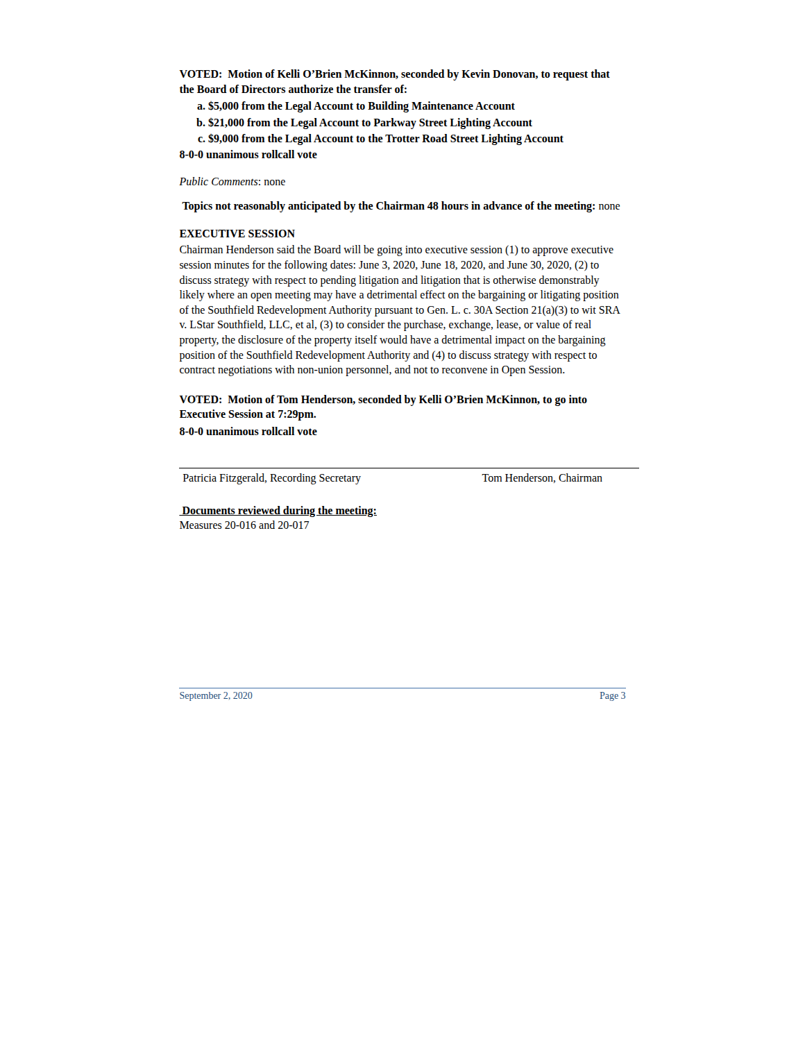VOTED: Motion of Kelli O’Brien McKinnon, seconded by Kevin Donovan, to request that the Board of Directors authorize the transfer of:
$5,000 from the Legal Account to Building Maintenance Account
$21,000 from the Legal Account to Parkway Street Lighting Account
$9,000 from the Legal Account to the Trotter Road Street Lighting Account
8-0-0 unanimous rollcall vote
Public Comments: none
Topics not reasonably anticipated by the Chairman 48 hours in advance of the meeting: none
EXECUTIVE SESSION
Chairman Henderson said the Board will be going into executive session (1) to approve executive session minutes for the following dates: June 3, 2020, June 18, 2020, and June 30, 2020, (2) to discuss strategy with respect to pending litigation and litigation that is otherwise demonstrably likely where an open meeting may have a detrimental effect on the bargaining or litigating position of the Southfield Redevelopment Authority pursuant to Gen. L. c. 30A Section 21(a)(3) to wit SRA v. LStar Southfield, LLC, et al, (3) to consider the purchase, exchange, lease, or value of real property, the disclosure of the property itself would have a detrimental impact on the bargaining position of the Southfield Redevelopment Authority and (4) to discuss strategy with respect to contract negotiations with non-union personnel, and not to reconvene in Open Session.
VOTED: Motion of Tom Henderson, seconded by Kelli O’Brien McKinnon, to go into Executive Session at 7:29pm.
8-0-0 unanimous rollcall vote
Patricia Fitzgerald, Recording Secretary Tom Henderson, Chairman
Documents reviewed during the meeting:
Measures 20-016 and 20-017
September 2, 2020 Page 3